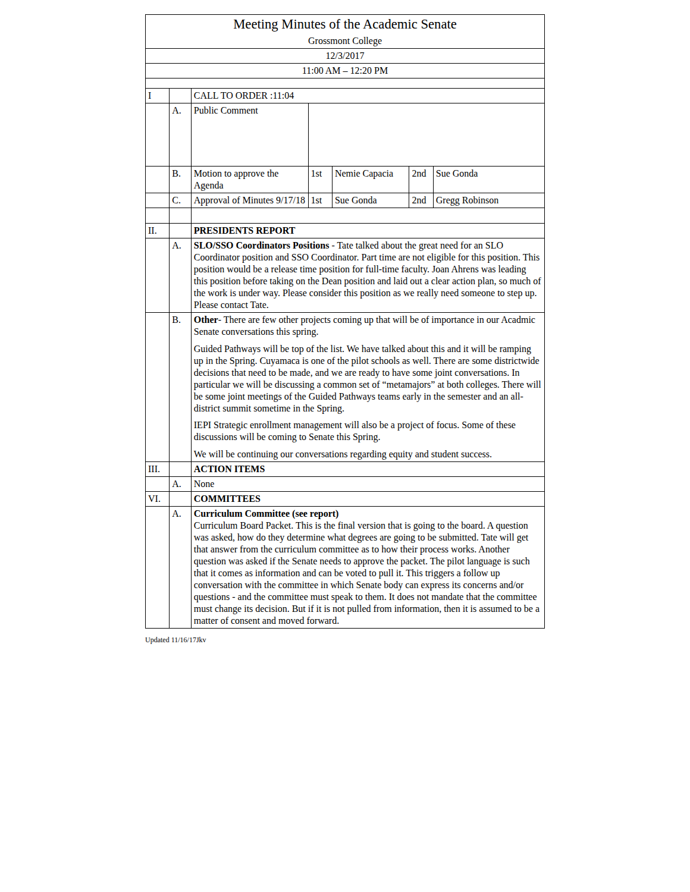| Meeting Minutes of the Academic Senate |
| Grossmont College |
| 12/3/2017 |
| 11:00 AM – 12:20 PM |
| I | | CALL TO ORDER :11:04 |
| | A. | Public Comment | |
| | B. | Motion to approve the Agenda | 1st | Nemie Capacia | 2nd | Sue Gonda |
| | C. | Approval of Minutes 9/17/18 | 1st | Sue Gonda | 2nd | Gregg Robinson |
| II. | | PRESIDENTS REPORT |
| | A. | SLO/SSO Coordinators Positions - Tate talked about the great need for an SLO Coordinator position and SSO Coordinator. Part time are not eligible for this position. This position would be a release time position for full-time faculty. Joan Ahrens was leading this position before taking on the Dean position and laid out a clear action plan, so much of the work is under way. Please consider this position as we really need someone to step up. Please contact Tate. |
| | B. | Other - There are few other projects coming up that will be of importance in our Acadmic Senate conversations this spring. Guided Pathways will be top of the list. We have talked about this and it will be ramping up in the Spring. Cuyamaca is one of the pilot schools as well. There are some districtwide decisions that need to be made, and we are ready to have some joint conversations. In particular we will be discussing a common set of “metamajors” at both colleges. There will be some joint meetings of the Guided Pathways teams early in the semester and an all-district summit sometime in the Spring. IEPI Strategic enrollment management will also be a project of focus. Some of these discussions will be coming to Senate this Spring. We will be continuing our conversations regarding equity and student success. |
| III. | | ACTION ITEMS |
| | A. | None |
| VI. | | COMMITTEES |
| | A. | Curriculum Committee (see report) Curriculum Board Packet. This is the final version that is going to the board. A question was asked, how do they determine what degrees are going to be submitted. Tate will get that answer from the curriculum committee as to how their process works. Another question was asked if the Senate needs to approve the packet. The pilot language is such that it comes as information and can be voted to pull it. This triggers a follow up conversation with the committee in which Senate body can express its concerns and/or questions - and the committee must speak to them. It does not mandate that the committee must change its decision. But if it is not pulled from information, then it is assumed to be a matter of consent and moved forward. |
Updated 11/16/17Jkv